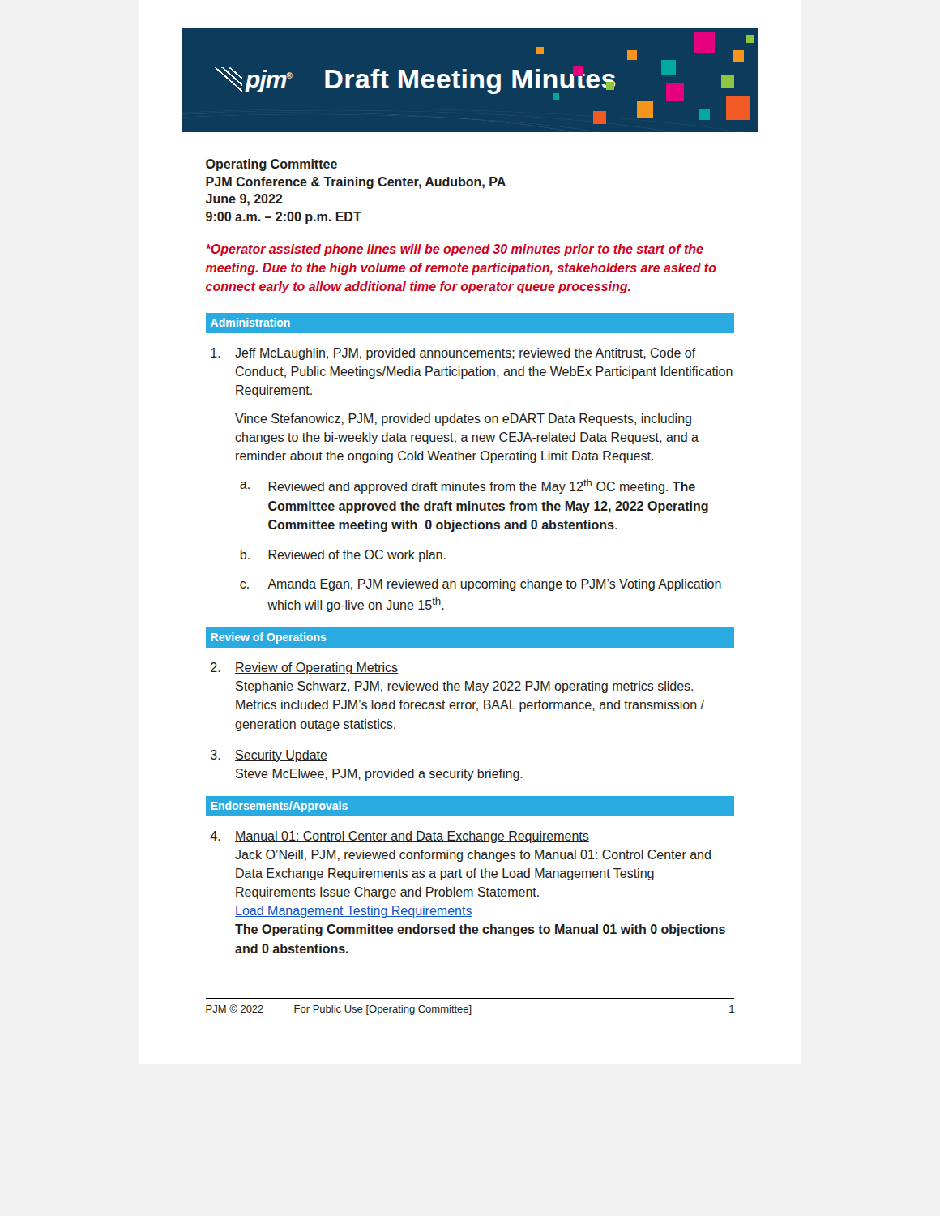pjm®
Draft Meeting Minutes
Operating Committee
PJM Conference & Training Center, Audubon, PA
June 9, 2022
9:00 a.m. – 2:00 p.m. EDT
*Operator assisted phone lines will be opened 30 minutes prior to the start of the meeting. Due to the high volume of remote participation, stakeholders are asked to connect early to allow additional time for operator queue processing.
Administration
Jeff McLaughlin, PJM, provided announcements; reviewed the Antitrust, Code of Conduct, Public Meetings/Media Participation, and the WebEx Participant Identification Requirement.
Vince Stefanowicz, PJM, provided updates on eDART Data Requests, including changes to the bi-weekly data request, a new CEJA-related Data Request, and a reminder about the ongoing Cold Weather Operating Limit Data Request.
Reviewed and approved draft minutes from the May 12th OC meeting. The Committee approved the draft minutes from the May 12, 2022 Operating Committee meeting with 0 objections and 0 abstentions.
Reviewed of the OC work plan.
Amanda Egan, PJM reviewed an upcoming change to PJM’s Voting Application which will go-live on June 15th.
Review of Operations
Review of Operating Metrics
Stephanie Schwarz, PJM, reviewed the May 2022 PJM operating metrics slides. Metrics included PJM’s load forecast error, BAAL performance, and transmission / generation outage statistics.
Security Update
Steve McElwee, PJM, provided a security briefing.
Endorsements/Approvals
Manual 01: Control Center and Data Exchange Requirements
Jack O’Neill, PJM, reviewed conforming changes to Manual 01: Control Center and Data Exchange Requirements as a part of the Load Management Testing Requirements Issue Charge and Problem Statement.
Load Management Testing Requirements
The Operating Committee endorsed the changes to Manual 01 with 0 objections and 0 abstentions.
PJM © 2022 For Public Use [Operating Committee]
1